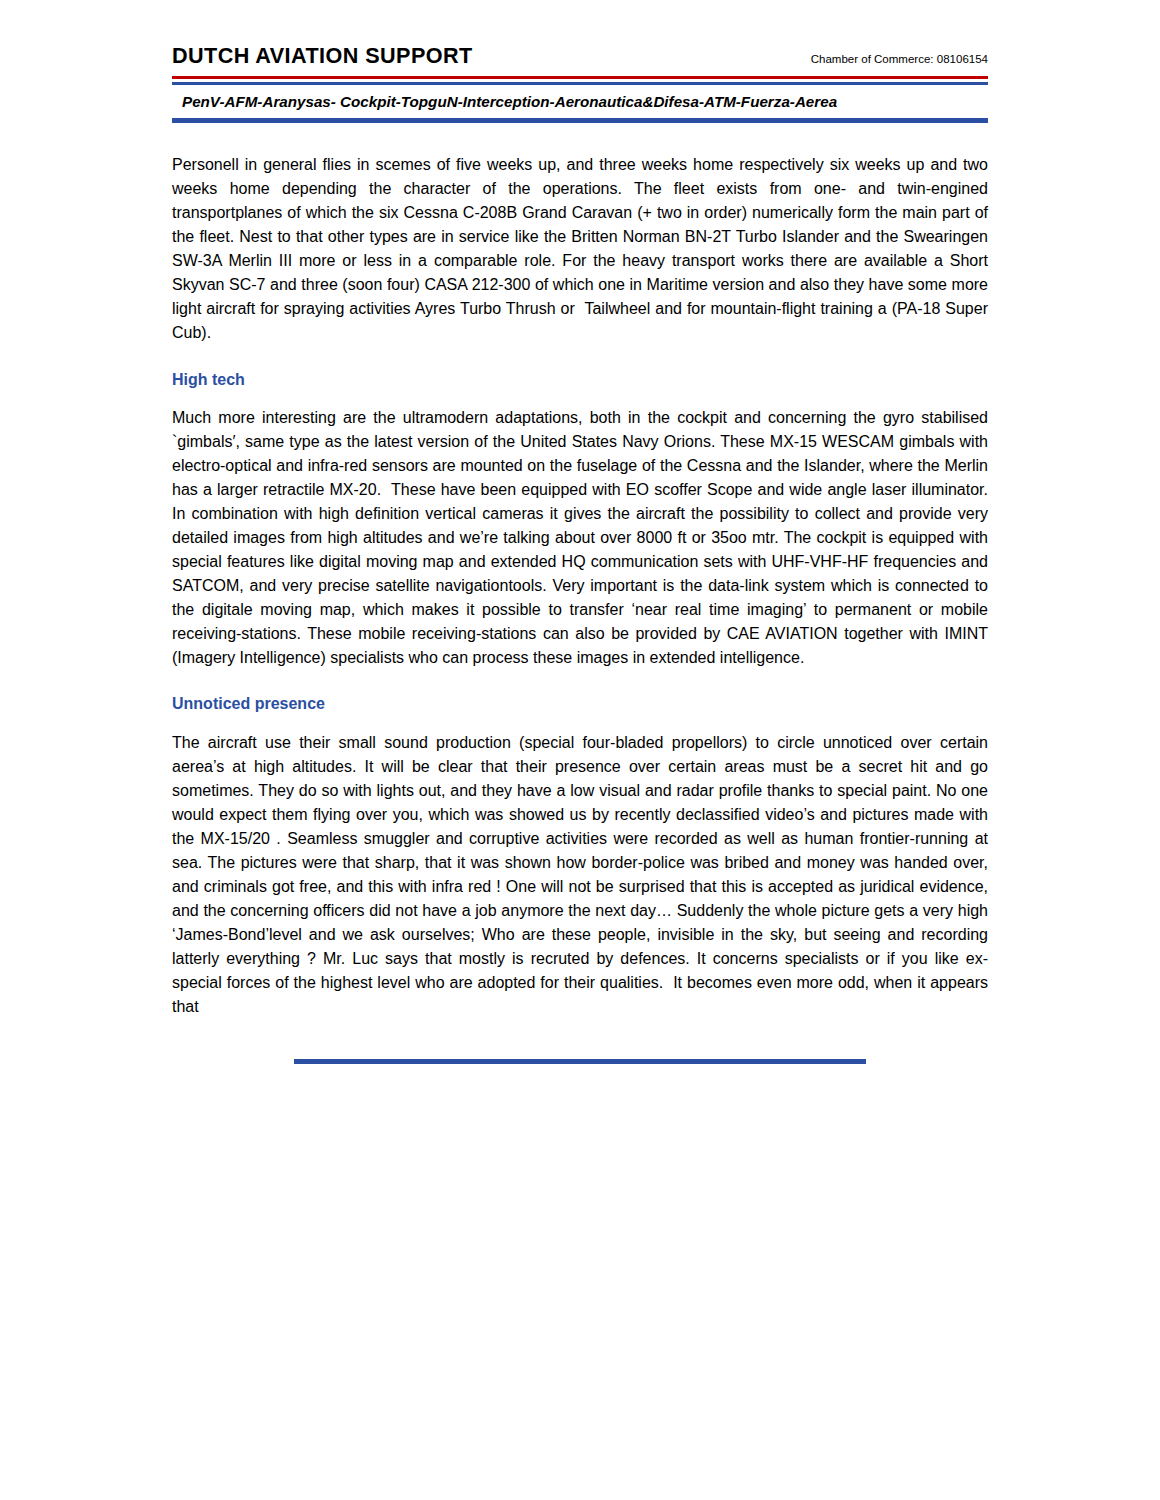DUTCH AVIATION SUPPORT Chamber of Commerce: 08106154
PenV-AFM-Aranysas- Cockpit-TopguN-Interception-Aeronautica&Difesa-ATM-Fuerza-Aerea
Personell in general flies in scemes of five weeks up, and three weeks home respectively six weeks up and two weeks home depending the character of the operations. The fleet exists from one- and twin-engined transportplanes of which the six Cessna C-208B Grand Caravan (+ two in order) numerically form the main part of the fleet. Nest to that other types are in service like the Britten Norman BN-2T Turbo Islander and the Swearingen SW-3A Merlin III more or less in a comparable role. For the heavy transport works there are available a Short Skyvan SC-7 and three (soon four) CASA 212-300 of which one in Maritime version and also they have some more light aircraft for spraying activities Ayres Turbo Thrush or Tailwheel and for mountain-flight training a (PA-18 Super Cub).
High tech
Much more interesting are the ultramodern adaptations, both in the cockpit and concerning the gyro stabilised `gimbals′, same type as the latest version of the United States Navy Orions. These MX-15 WESCAM gimbals with electro-optical and infra-red sensors are mounted on the fuselage of the Cessna and the Islander, where the Merlin has a larger retractile MX-20. These have been equipped with EO scoffer Scope and wide angle laser illuminator. In combination with high definition vertical cameras it gives the aircraft the possibility to collect and provide very detailed images from high altitudes and we’re talking about over 8000 ft or 35oo mtr. The cockpit is equipped with special features like digital moving map and extended HQ communication sets with UHF-VHF-HF frequencies and SATCOM, and very precise satellite navigationtools. Very important is the data-link system which is connected to the digitale moving map, which makes it possible to transfer ‘near real time imaging’ to permanent or mobile receiving-stations. These mobile receiving-stations can also be provided by CAE AVIATION together with IMINT (Imagery Intelligence) specialists who can process these images in extended intelligence.
Unnoticed presence
The aircraft use their small sound production (special four-bladed propellors) to circle unnoticed over certain aerea’s at high altitudes. It will be clear that their presence over certain areas must be a secret hit and go sometimes. They do so with lights out, and they have a low visual and radar profile thanks to special paint. No one would expect them flying over you, which was showed us by recently declassified video’s and pictures made with the MX-15/20 . Seamless smuggler and corruptive activities were recorded as well as human frontier-running at sea. The pictures were that sharp, that it was shown how border-police was bribed and money was handed over, and criminals got free, and this with infra red ! One will not be surprised that this is accepted as juridical evidence, and the concerning officers did not have a job anymore the next day… Suddenly the whole picture gets a very high ‘James-Bond’level and we ask ourselves; Who are these people, invisible in the sky, but seeing and recording latterly everything ? Mr. Luc says that mostly is recruted by defences. It concerns specialists or if you like ex-special forces of the highest level who are adopted for their qualities. It becomes even more odd, when it appears that